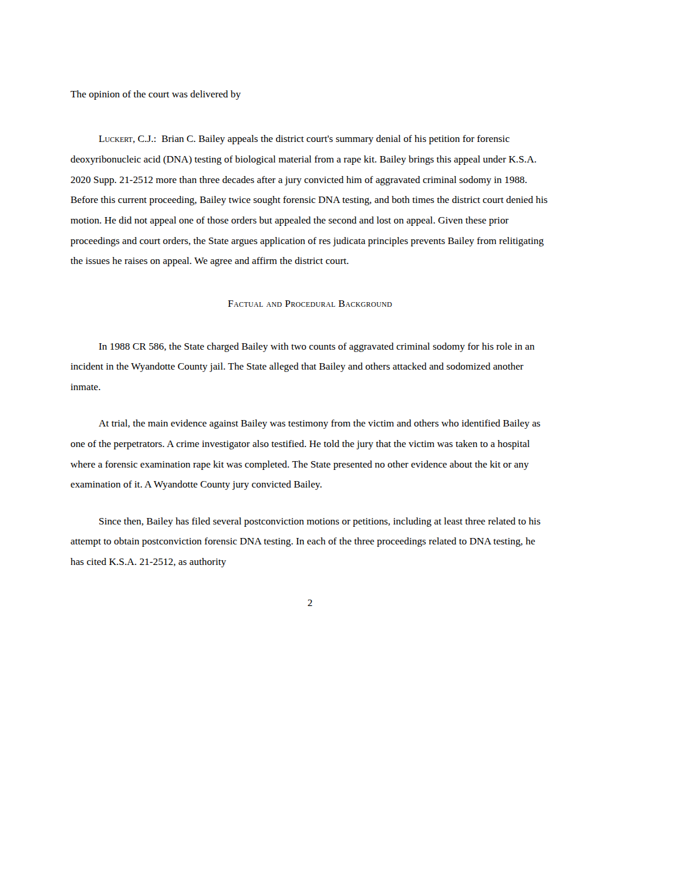The opinion of the court was delivered by
Luckert, C.J.: Brian C. Bailey appeals the district court's summary denial of his petition for forensic deoxyribonucleic acid (DNA) testing of biological material from a rape kit. Bailey brings this appeal under K.S.A. 2020 Supp. 21-2512 more than three decades after a jury convicted him of aggravated criminal sodomy in 1988. Before this current proceeding, Bailey twice sought forensic DNA testing, and both times the district court denied his motion. He did not appeal one of those orders but appealed the second and lost on appeal. Given these prior proceedings and court orders, the State argues application of res judicata principles prevents Bailey from relitigating the issues he raises on appeal. We agree and affirm the district court.
Factual and Procedural Background
In 1988 CR 586, the State charged Bailey with two counts of aggravated criminal sodomy for his role in an incident in the Wyandotte County jail. The State alleged that Bailey and others attacked and sodomized another inmate.
At trial, the main evidence against Bailey was testimony from the victim and others who identified Bailey as one of the perpetrators. A crime investigator also testified. He told the jury that the victim was taken to a hospital where a forensic examination rape kit was completed. The State presented no other evidence about the kit or any examination of it. A Wyandotte County jury convicted Bailey.
Since then, Bailey has filed several postconviction motions or petitions, including at least three related to his attempt to obtain postconviction forensic DNA testing. In each of the three proceedings related to DNA testing, he has cited K.S.A. 21-2512, as authority
2